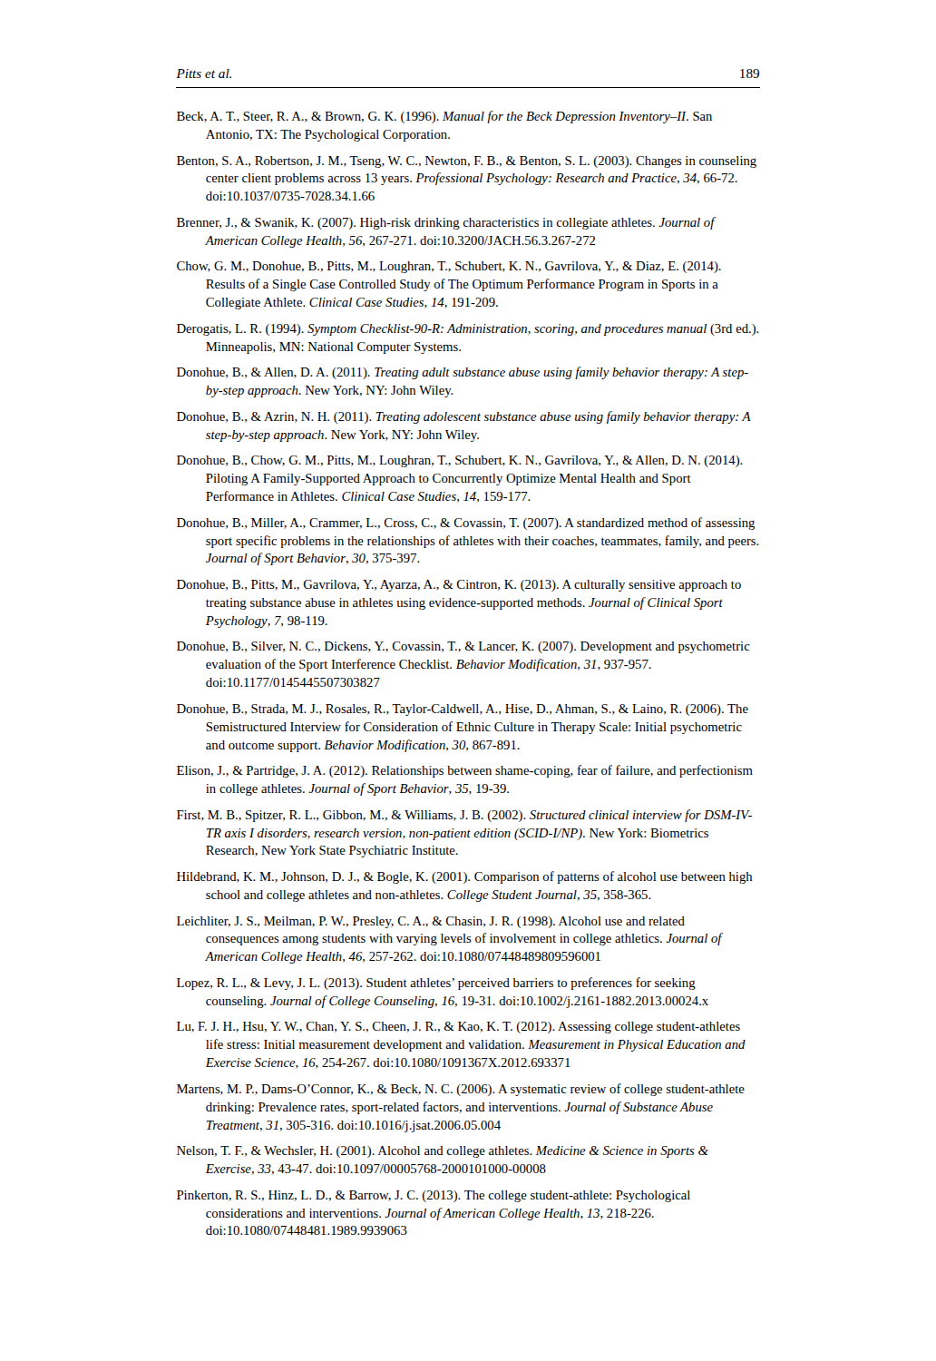Pitts et al. 189
Beck, A. T., Steer, R. A., & Brown, G. K. (1996). Manual for the Beck Depression Inventory–II. San Antonio, TX: The Psychological Corporation.
Benton, S. A., Robertson, J. M., Tseng, W. C., Newton, F. B., & Benton, S. L. (2003). Changes in counseling center client problems across 13 years. Professional Psychology: Research and Practice, 34, 66-72. doi:10.1037/0735-7028.34.1.66
Brenner, J., & Swanik, K. (2007). High-risk drinking characteristics in collegiate athletes. Journal of American College Health, 56, 267-271. doi:10.3200/JACH.56.3.267-272
Chow, G. M., Donohue, B., Pitts, M., Loughran, T., Schubert, K. N., Gavrilova, Y., & Diaz, E. (2014). Results of a Single Case Controlled Study of The Optimum Performance Program in Sports in a Collegiate Athlete. Clinical Case Studies, 14, 191-209.
Derogatis, L. R. (1994). Symptom Checklist-90-R: Administration, scoring, and procedures manual (3rd ed.). Minneapolis, MN: National Computer Systems.
Donohue, B., & Allen, D. A. (2011). Treating adult substance abuse using family behavior therapy: A step-by-step approach. New York, NY: John Wiley.
Donohue, B., & Azrin, N. H. (2011). Treating adolescent substance abuse using family behavior therapy: A step-by-step approach. New York, NY: John Wiley.
Donohue, B., Chow, G. M., Pitts, M., Loughran, T., Schubert, K. N., Gavrilova, Y., & Allen, D. N. (2014). Piloting A Family-Supported Approach to Concurrently Optimize Mental Health and Sport Performance in Athletes. Clinical Case Studies, 14, 159-177.
Donohue, B., Miller, A., Crammer, L., Cross, C., & Covassin, T. (2007). A standardized method of assessing sport specific problems in the relationships of athletes with their coaches, teammates, family, and peers. Journal of Sport Behavior, 30, 375-397.
Donohue, B., Pitts, M., Gavrilova, Y., Ayarza, A., & Cintron, K. (2013). A culturally sensitive approach to treating substance abuse in athletes using evidence-supported methods. Journal of Clinical Sport Psychology, 7, 98-119.
Donohue, B., Silver, N. C., Dickens, Y., Covassin, T., & Lancer, K. (2007). Development and psychometric evaluation of the Sport Interference Checklist. Behavior Modification, 31, 937-957. doi:10.1177/0145445507303827
Donohue, B., Strada, M. J., Rosales, R., Taylor-Caldwell, A., Hise, D., Ahman, S., & Laino, R. (2006). The Semistructured Interview for Consideration of Ethnic Culture in Therapy Scale: Initial psychometric and outcome support. Behavior Modification, 30, 867-891.
Elison, J., & Partridge, J. A. (2012). Relationships between shame-coping, fear of failure, and perfectionism in college athletes. Journal of Sport Behavior, 35, 19-39.
First, M. B., Spitzer, R. L., Gibbon, M., & Williams, J. B. (2002). Structured clinical interview for DSM-IV-TR axis I disorders, research version, non-patient edition (SCID-I/NP). New York: Biometrics Research, New York State Psychiatric Institute.
Hildebrand, K. M., Johnson, D. J., & Bogle, K. (2001). Comparison of patterns of alcohol use between high school and college athletes and non-athletes. College Student Journal, 35, 358-365.
Leichliter, J. S., Meilman, P. W., Presley, C. A., & Chasin, J. R. (1998). Alcohol use and related consequences among students with varying levels of involvement in college athletics. Journal of American College Health, 46, 257-262. doi:10.1080/07448489809596001
Lopez, R. L., & Levy, J. L. (2013). Student athletes’ perceived barriers to preferences for seeking counseling. Journal of College Counseling, 16, 19-31. doi:10.1002/j.2161-1882.2013.00024.x
Lu, F. J. H., Hsu, Y. W., Chan, Y. S., Cheen, J. R., & Kao, K. T. (2012). Assessing college student-athletes life stress: Initial measurement development and validation. Measurement in Physical Education and Exercise Science, 16, 254-267. doi:10.1080/1091367X.2012.693371
Martens, M. P., Dams-O’Connor, K., & Beck, N. C. (2006). A systematic review of college student-athlete drinking: Prevalence rates, sport-related factors, and interventions. Journal of Substance Abuse Treatment, 31, 305-316. doi:10.1016/j.jsat.2006.05.004
Nelson, T. F., & Wechsler, H. (2001). Alcohol and college athletes. Medicine & Science in Sports & Exercise, 33, 43-47. doi:10.1097/00005768-2000101000-00008
Pinkerton, R. S., Hinz, L. D., & Barrow, J. C. (2013). The college student-athlete: Psychological considerations and interventions. Journal of American College Health, 13, 218-226. doi:10.1080/07448481.1989.9939063